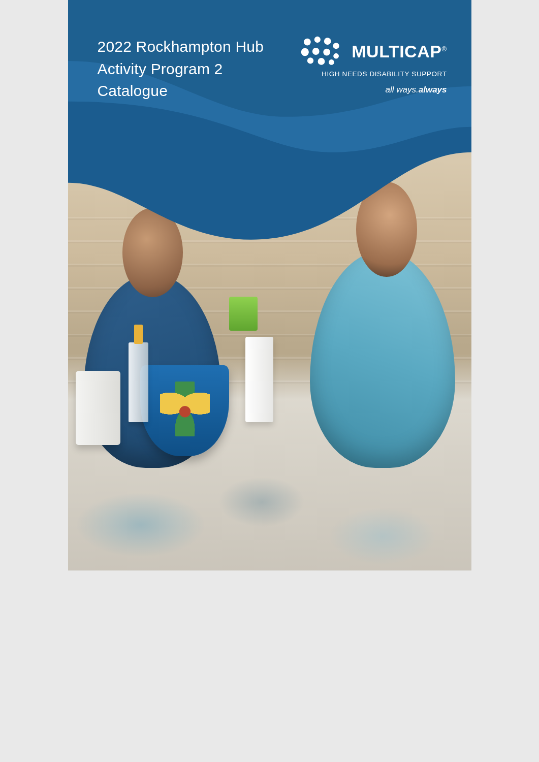2022 Rockhampton Hub
Activity Program 2 Catalogue
MULTICAP®
HIGH NEEDS DISABILITY SUPPORT
all ways.always